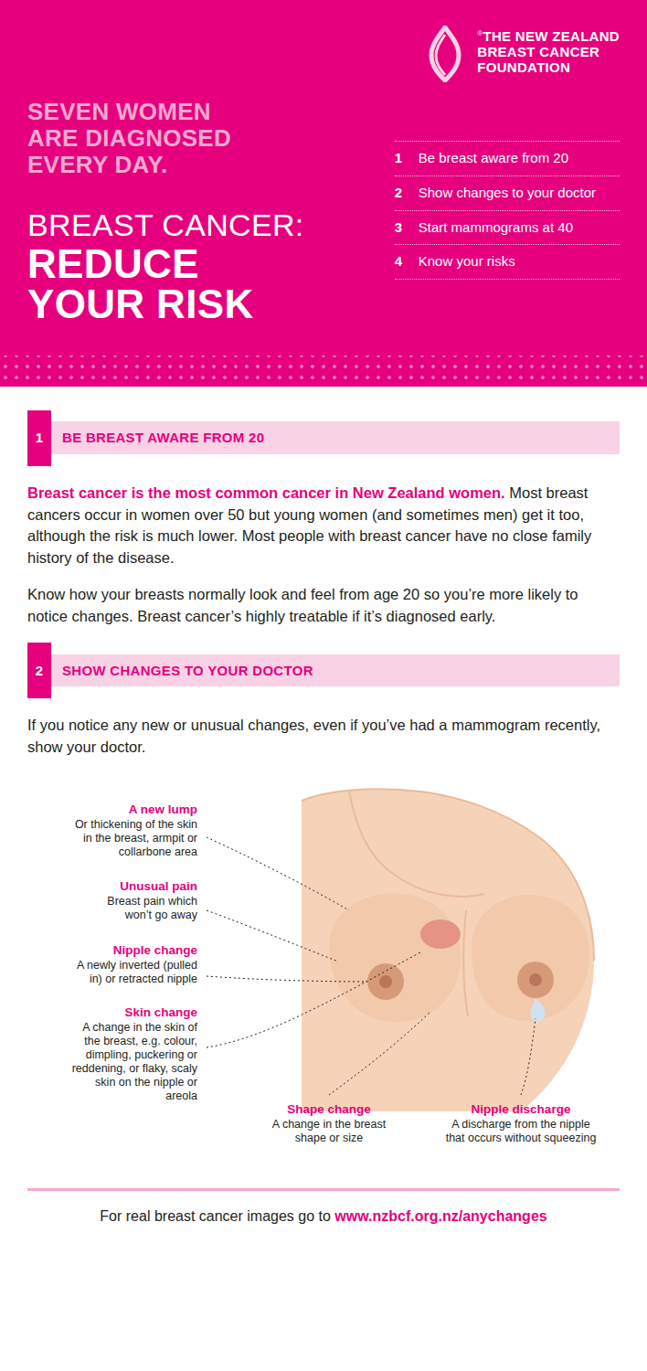®The New Zealand
Breast Cancer
Foundation
Seven women
are diagnosed
every day.
Breast cancer:Reduce
your risk
Be breast aware from 20
Show changes to your doctor
Start mammograms at 40
Know your risks
1
Be breast aware from 20
Breast cancer is the most common cancer in New Zealand women. Most breast cancers occur in women over 50 but young women (and sometimes men) get it too, although the risk is much lower. Most people with breast cancer have no close family history of the disease.
Know how your breasts normally look and feel from age 20 so you’re more likely to notice changes. Breast cancer’s highly treatable if it’s diagnosed early.
2
Show changes to your doctor
If you notice any new or unusual changes, even if you’ve had a mammogram recently, show your doctor.
Diagram of breast changes to look for Illustration of a torso with labels pointing to a new lump, unusual pain, nipple change, skin change, shape change and nipple discharge. A new lump Or thickening of the skin in the breast, armpit or collarbone area Unusual pain Breast pain which won’t go away Nipple change A newly inverted (pulled in) or retracted nipple Skin change A change in the skin of the breast, e.g. colour, dimpling, puckering or reddening, or flaky, scaly skin on the nipple or areola Shape change A change in the breast shape or size Nipple discharge A discharge from the nipple that occurs without squeezing
For real breast cancer images go to www.nzbcf.org.nz/anychanges